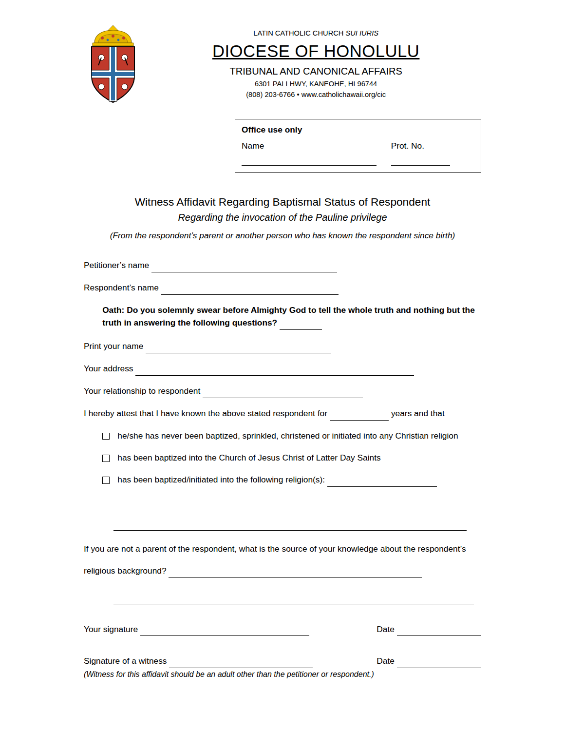LATIN CATHOLIC CHURCH SUI IURIS
DIOCESE OF HONOLULU
TRIBUNAL AND CANONICAL AFFAIRS
6301 PALI HWY, KANEOHE, HI 96744
(808) 203-6766 • www.catholichawaii.org/cic
Office use only
Name Prot. No.
Witness Affidavit Regarding Baptismal Status of Respondent
Regarding the invocation of the Pauline privilege
(From the respondent’s parent or another person who has known the respondent since birth)
Petitioner’s name
Respondent’s name
Oath: Do you solemnly swear before Almighty God to tell the whole truth and nothing but the truth in answering the following questions?
Print your name
Your address
Your relationship to respondent
I hereby attest that I have known the above stated respondent for years and that
he/she has never been baptized, sprinkled, christened or initiated into any Christian religion
has been baptized into the Church of Jesus Christ of Latter Day Saints
has been baptized/initiated into the following religion(s):
If you are not a parent of the respondent, what is the source of your knowledge about the respondent’s
religious background?
Your signature Date
Signature of a witness Date
(Witness for this affidavit should be an adult other than the petitioner or respondent.)